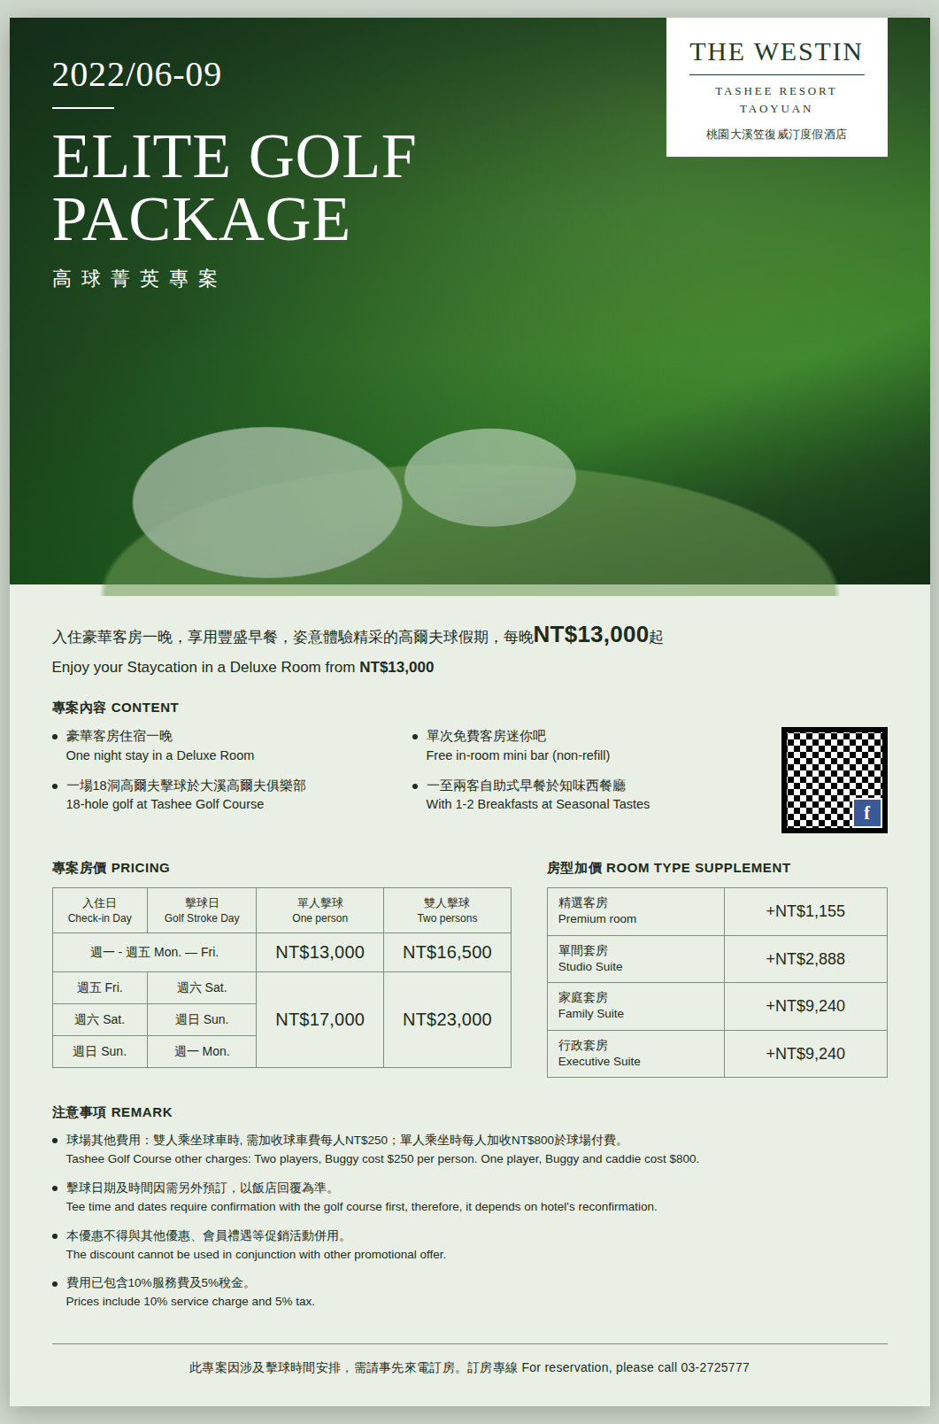THE WESTIN
TASHEE RESORT
TAOYUAN
桃園大溪笠復威汀度假酒店
2022/06-09
Elite Golf
Package
高球菁英專案
入住豪華客房一晚，享用豐盛早餐，姿意體驗精采的高爾夫球假期，每晚NT$13,000起
Enjoy your Staycation in a Deluxe Room from NT$13,000
專案內容 CONTENT
豪華客房住宿一晚One night stay in a Deluxe Room
一場18洞高爾夫擊球於大溪高爾夫俱樂部18-hole golf at Tashee Golf Course
單次免費客房迷你吧Free in-room mini bar (non-refill)
一至兩客自助式早餐於知味西餐廳With 1-2 Breakfasts at Seasonal Tastes
專案房價 PRICING
| 入住日 Check-in Day | 擊球日 Golf Stroke Day | 單人擊球 One person | 雙人擊球 Two persons |
| --- | --- | --- | --- |
| 週一 - 週五 Mon. — Fri. | NT$13,000 | NT$16,500 |
| 週五 Fri. | 週六 Sat. | NT$17,000 | NT$23,000 |
| 週六 Sat. | 週日 Sun. |
| 週日 Sun. | 週一 Mon. |
房型加價 ROOM TYPE SUPPLEMENT
| 精選客房 Premium room | +NT$1,155 |
| 單間套房 Studio Suite | +NT$2,888 |
| 家庭套房 Family Suite | +NT$9,240 |
| 行政套房 Executive Suite | +NT$9,240 |
注意事項 REMARK
球場其他費用：雙人乘坐球車時, 需加收球車費每人NT$250；單人乘坐時每人加收NT$800於球場付費。 Tashee Golf Course other charges: Two players, Buggy cost $250 per person. One player, Buggy and caddie cost $800.
擊球日期及時間因需另外預訂，以飯店回覆為準。 Tee time and dates require confirmation with the golf course first, therefore, it depends on hotel's reconfirmation.
本優惠不得與其他優惠、會員禮遇等促銷活動併用。 The discount cannot be used in conjunction with other promotional offer.
費用已包含10%服務費及5%稅金。 Prices include 10% service charge and 5% tax.
此專案因涉及擊球時間安排，需請事先來電訂房。訂房專線 For reservation, please call 03-2725777